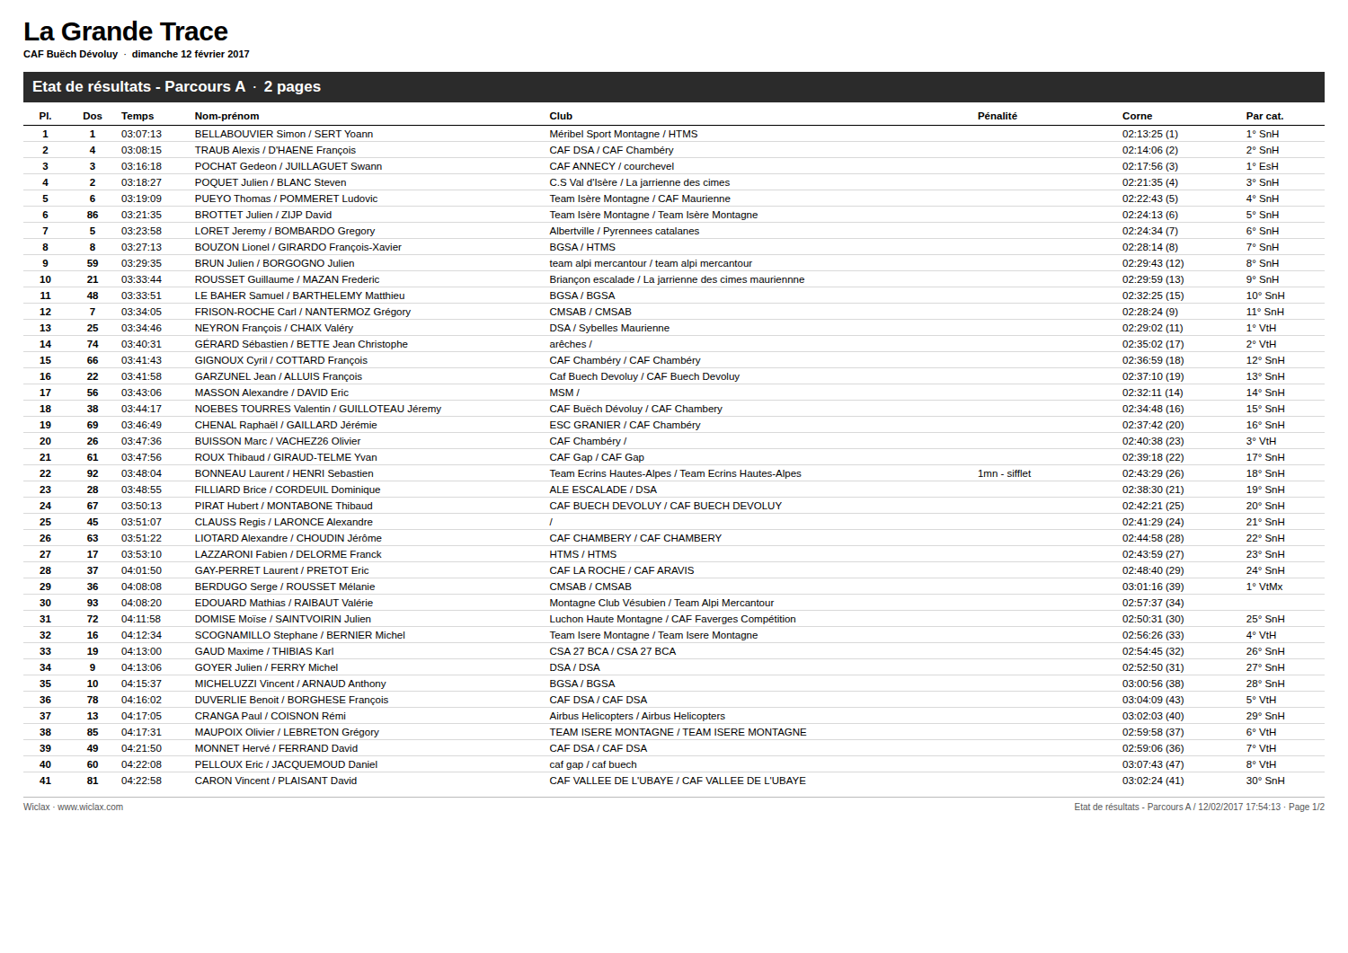La Grande Trace
CAF Buëch Dévoluy·dimanche 12 février 2017
Etat de résultats - Parcours A·2 pages
| Pl. | Dos | Temps | Nom-prénom | Club | Pénalité | Corne | Par cat. |
| --- | --- | --- | --- | --- | --- | --- | --- |
| 1 | 1 | 03:07:13 | BELLABOUVIER Simon / SERT Yoann | Méribel Sport Montagne / HTMS | | 02:13:25 (1) | 1° SnH |
| 2 | 4 | 03:08:15 | TRAUB Alexis / D'HAENE François | CAF DSA / CAF Chambéry | | 02:14:06 (2) | 2° SnH |
| 3 | 3 | 03:16:18 | POCHAT Gedeon / JUILLAGUET Swann | CAF ANNECY / courchevel | | 02:17:56 (3) | 1° EsH |
| 4 | 2 | 03:18:27 | POQUET Julien / BLANC Steven | C.S Val d'Isère / La jarrienne des cimes | | 02:21:35 (4) | 3° SnH |
| 5 | 6 | 03:19:09 | PUEYO Thomas / POMMERET Ludovic | Team Isère Montagne / CAF Maurienne | | 02:22:43 (5) | 4° SnH |
| 6 | 86 | 03:21:35 | BROTTET Julien / ZIJP David | Team Isère Montagne / Team Isère Montagne | | 02:24:13 (6) | 5° SnH |
| 7 | 5 | 03:23:58 | LORET Jeremy / BOMBARDO Gregory | Albertville / Pyrennees catalanes | | 02:24:34 (7) | 6° SnH |
| 8 | 8 | 03:27:13 | BOUZON Lionel / GIRARDO François-Xavier | BGSA / HTMS | | 02:28:14 (8) | 7° SnH |
| 9 | 59 | 03:29:35 | BRUN Julien / BORGOGNO Julien | team alpi mercantour / team alpi mercantour | | 02:29:43 (12) | 8° SnH |
| 10 | 21 | 03:33:44 | ROUSSET Guillaume / MAZAN Frederic | Briançon escalade / La jarrienne des cimes mauriennne | | 02:29:59 (13) | 9° SnH |
| 11 | 48 | 03:33:51 | LE BAHER Samuel / BARTHELEMY Matthieu | BGSA / BGSA | | 02:32:25 (15) | 10° SnH |
| 12 | 7 | 03:34:05 | FRISON-ROCHE Carl / NANTERMOZ Grégory | CMSAB / CMSAB | | 02:28:24 (9) | 11° SnH |
| 13 | 25 | 03:34:46 | NEYRON François / CHAIX Valéry | DSA / Sybelles Maurienne | | 02:29:02 (11) | 1° VtH |
| 14 | 74 | 03:40:31 | GÉRARD Sébastien / BETTE Jean Christophe | arêches / | | 02:35:02 (17) | 2° VtH |
| 15 | 66 | 03:41:43 | GIGNOUX Cyril / COTTARD François | CAF Chambéry / CAF Chambéry | | 02:36:59 (18) | 12° SnH |
| 16 | 22 | 03:41:58 | GARZUNEL Jean / ALLUIS François | Caf Buech Devoluy / CAF Buech Devoluy | | 02:37:10 (19) | 13° SnH |
| 17 | 56 | 03:43:06 | MASSON Alexandre / DAVID Eric | MSM / | | 02:32:11 (14) | 14° SnH |
| 18 | 38 | 03:44:17 | NOEBES TOURRES Valentin / GUILLOTEAU Jéremy | CAF Buëch Dévoluy / CAF Chambery | | 02:34:48 (16) | 15° SnH |
| 19 | 69 | 03:46:49 | CHENAL Raphaël / GAILLARD Jérémie | ESC GRANIER / CAF Chambéry | | 02:37:42 (20) | 16° SnH |
| 20 | 26 | 03:47:36 | BUISSON Marc / VACHEZ26 Olivier | CAF Chambéry / | | 02:40:38 (23) | 3° VtH |
| 21 | 61 | 03:47:56 | ROUX Thibaud / GIRAUD-TELME Yvan | CAF Gap / CAF Gap | | 02:39:18 (22) | 17° SnH |
| 22 | 92 | 03:48:04 | BONNEAU Laurent / HENRI Sebastien | Team Ecrins Hautes-Alpes / Team Ecrins Hautes-Alpes | 1mn - sifflet | 02:43:29 (26) | 18° SnH |
| 23 | 28 | 03:48:55 | FILLIARD Brice / CORDEUIL Dominique | ALE ESCALADE / DSA | | 02:38:30 (21) | 19° SnH |
| 24 | 67 | 03:50:13 | PIRAT Hubert / MONTABONE Thibaud | CAF BUECH DEVOLUY / CAF BUECH DEVOLUY | | 02:42:21 (25) | 20° SnH |
| 25 | 45 | 03:51:07 | CLAUSS Regis / LARONCE Alexandre | / | | 02:41:29 (24) | 21° SnH |
| 26 | 63 | 03:51:22 | LIOTARD Alexandre / CHOUDIN Jérôme | CAF CHAMBERY / CAF CHAMBERY | | 02:44:58 (28) | 22° SnH |
| 27 | 17 | 03:53:10 | LAZZARONI Fabien / DELORME Franck | HTMS / HTMS | | 02:43:59 (27) | 23° SnH |
| 28 | 37 | 04:01:50 | GAY-PERRET Laurent / PRETOT Eric | CAF LA ROCHE / CAF ARAVIS | | 02:48:40 (29) | 24° SnH |
| 29 | 36 | 04:08:08 | BERDUGO Serge / ROUSSET Mélanie | CMSAB / CMSAB | | 03:01:16 (39) | 1° VtMx |
| 30 | 93 | 04:08:20 | EDOUARD Mathias / RAIBAUT Valérie | Montagne Club Vésubien / Team Alpi Mercantour | | 02:57:37 (34) | |
| 31 | 72 | 04:11:58 | DOMISE Moïse / SAINTVOIRIN Julien | Luchon Haute Montagne / CAF Faverges Compétition | | 02:50:31 (30) | 25° SnH |
| 32 | 16 | 04:12:34 | SCOGNAMILLO Stephane / BERNIER Michel | Team Isere Montagne / Team Isere Montagne | | 02:56:26 (33) | 4° VtH |
| 33 | 19 | 04:13:00 | GAUD Maxime / THIBIAS Karl | CSA 27 BCA / CSA 27 BCA | | 02:54:45 (32) | 26° SnH |
| 34 | 9 | 04:13:06 | GOYER Julien / FERRY Michel | DSA / DSA | | 02:52:50 (31) | 27° SnH |
| 35 | 10 | 04:15:37 | MICHELUZZI Vincent / ARNAUD Anthony | BGSA / BGSA | | 03:00:56 (38) | 28° SnH |
| 36 | 78 | 04:16:02 | DUVERLIE Benoit / BORGHESE François | CAF DSA / CAF DSA | | 03:04:09 (43) | 5° VtH |
| 37 | 13 | 04:17:05 | CRANGA Paul / COISNON Rémi | Airbus Helicopters / Airbus Helicopters | | 03:02:03 (40) | 29° SnH |
| 38 | 85 | 04:17:31 | MAUPOIX Olivier / LEBRETON Grégory | TEAM ISERE MONTAGNE / TEAM ISERE MONTAGNE | | 02:59:58 (37) | 6° VtH |
| 39 | 49 | 04:21:50 | MONNET Hervé / FERRAND David | CAF DSA / CAF DSA | | 02:59:06 (36) | 7° VtH |
| 40 | 60 | 04:22:08 | PELLOUX Eric / JACQUEMOUD Daniel | caf gap / caf buech | | 03:07:43 (47) | 8° VtH |
| 41 | 81 | 04:22:58 | CARON Vincent / PLAISANT David | CAF VALLEE DE L'UBAYE / CAF VALLEE DE L'UBAYE | | 03:02:24 (41) | 30° SnH |
Wiclax · www.wiclax.com
Etat de résultats - Parcours A / 12/02/2017 17:54:13 · Page 1/2